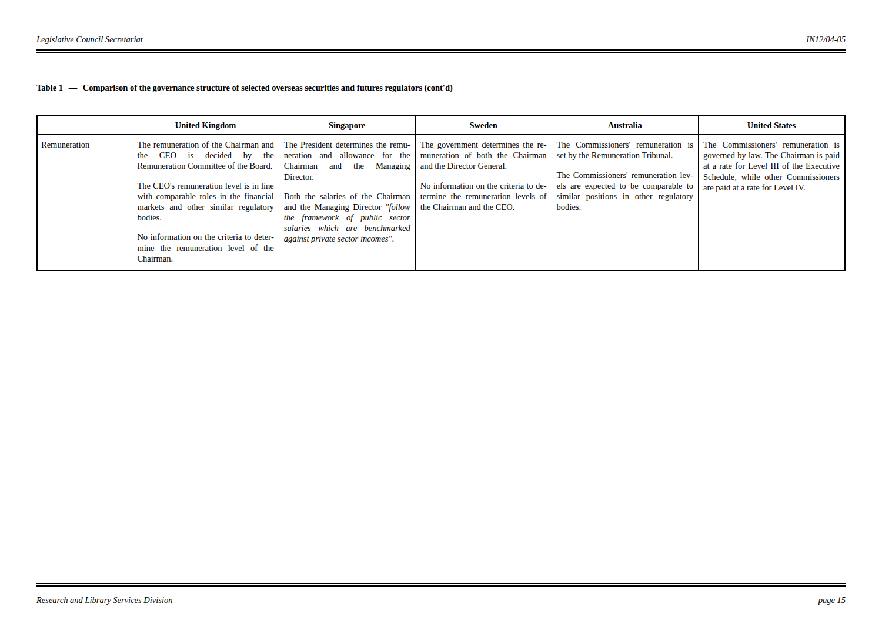Legislative Council Secretariat
IN12/04-05
Table 1 — Comparison of the governance structure of selected overseas securities and futures regulators (cont'd)
| | United Kingdom | Singapore | Sweden | Australia | United States |
| --- | --- | --- | --- | --- | --- |
| Remuneration | The remuneration of the Chairman and the CEO is decided by the Remuneration Committee of the Board. The CEO's remuneration level is in line with comparable roles in the financial markets and other similar regulatory bodies. No information on the criteria to determine the remuneration level of the Chairman. | The President determines the remuneration and allowance for the Chairman and the Managing Director. Both the salaries of the Chairman and the Managing Director "follow the framework of public sector salaries which are benchmarked against private sector incomes" . | The government determines the remuneration of both the Chairman and the Director General. No information on the criteria to determine the remuneration levels of the Chairman and the CEO. | The Commissioners' remuneration is set by the Remuneration Tribunal. The Commissioners' remuneration levels are expected to be comparable to similar positions in other regulatory bodies. | The Commissioners' remuneration is governed by law. The Chairman is paid at a rate for Level III of the Executive Schedule, while other Commissioners are paid at a rate for Level IV. |
Research and Library Services Division
page 15